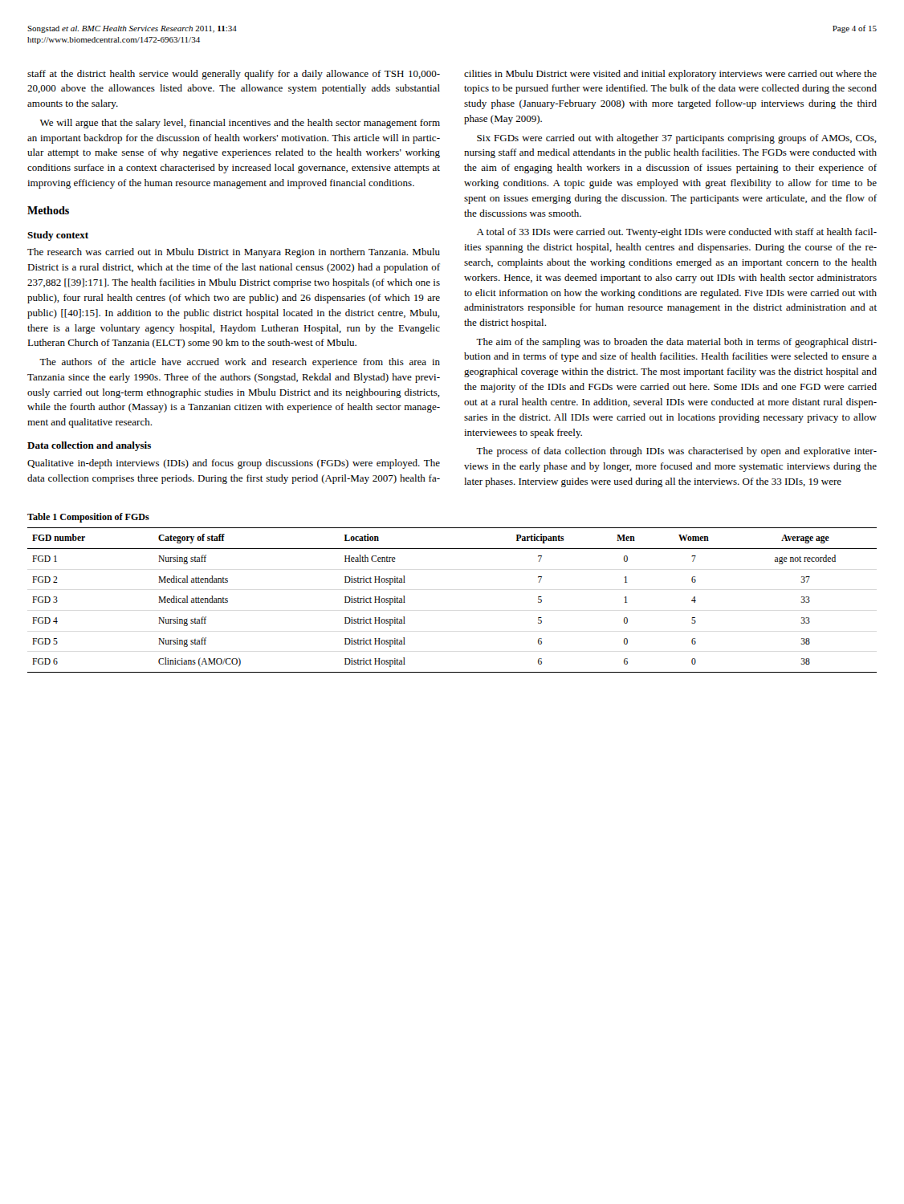Songstad et al. BMC Health Services Research 2011, 11:34
http://www.biomedcentral.com/1472-6963/11/34
Page 4 of 15
staff at the district health service would generally qualify for a daily allowance of TSH 10,000-20,000 above the allowances listed above. The allowance system potentially adds substantial amounts to the salary.
We will argue that the salary level, financial incentives and the health sector management form an important backdrop for the discussion of health workers' motivation. This article will in particular attempt to make sense of why negative experiences related to the health workers' working conditions surface in a context characterised by increased local governance, extensive attempts at improving efficiency of the human resource management and improved financial conditions.
Methods
Study context
The research was carried out in Mbulu District in Manyara Region in northern Tanzania. Mbulu District is a rural district, which at the time of the last national census (2002) had a population of 237,882 [[39]:171]. The health facilities in Mbulu District comprise two hospitals (of which one is public), four rural health centres (of which two are public) and 26 dispensaries (of which 19 are public) [[40]:15]. In addition to the public district hospital located in the district centre, Mbulu, there is a large voluntary agency hospital, Haydom Lutheran Hospital, run by the Evangelic Lutheran Church of Tanzania (ELCT) some 90 km to the south-west of Mbulu.
The authors of the article have accrued work and research experience from this area in Tanzania since the early 1990s. Three of the authors (Songstad, Rekdal and Blystad) have previously carried out long-term ethnographic studies in Mbulu District and its neighbouring districts, while the fourth author (Massay) is a Tanzanian citizen with experience of health sector management and qualitative research.
Data collection and analysis
Qualitative in-depth interviews (IDIs) and focus group discussions (FGDs) were employed. The data collection comprises three periods. During the first study period (April-May 2007) health facilities in Mbulu District were visited and initial exploratory interviews were carried out where the topics to be pursued further were identified. The bulk of the data were collected during the second study phase (January-February 2008) with more targeted follow-up interviews during the third phase (May 2009).
Six FGDs were carried out with altogether 37 participants comprising groups of AMOs, COs, nursing staff and medical attendants in the public health facilities. The FGDs were conducted with the aim of engaging health workers in a discussion of issues pertaining to their experience of working conditions. A topic guide was employed with great flexibility to allow for time to be spent on issues emerging during the discussion. The participants were articulate, and the flow of the discussions was smooth.
A total of 33 IDIs were carried out. Twenty-eight IDIs were conducted with staff at health facilities spanning the district hospital, health centres and dispensaries. During the course of the research, complaints about the working conditions emerged as an important concern to the health workers. Hence, it was deemed important to also carry out IDIs with health sector administrators to elicit information on how the working conditions are regulated. Five IDIs were carried out with administrators responsible for human resource management in the district administration and at the district hospital.
The aim of the sampling was to broaden the data material both in terms of geographical distribution and in terms of type and size of health facilities. Health facilities were selected to ensure a geographical coverage within the district. The most important facility was the district hospital and the majority of the IDIs and FGDs were carried out here. Some IDIs and one FGD were carried out at a rural health centre. In addition, several IDIs were conducted at more distant rural dispensaries in the district. All IDIs were carried out in locations providing necessary privacy to allow interviewees to speak freely.
The process of data collection through IDIs was characterised by open and explorative interviews in the early phase and by longer, more focused and more systematic interviews during the later phases. Interview guides were used during all the interviews. Of the 33 IDIs, 19 were
Table 1 Composition of FGDs
| FGD number | Category of staff | Location | Participants | Men | Women | Average age |
| --- | --- | --- | --- | --- | --- | --- |
| FGD 1 | Nursing staff | Health Centre | 7 | 0 | 7 | age not recorded |
| FGD 2 | Medical attendants | District Hospital | 7 | 1 | 6 | 37 |
| FGD 3 | Medical attendants | District Hospital | 5 | 1 | 4 | 33 |
| FGD 4 | Nursing staff | District Hospital | 5 | 0 | 5 | 33 |
| FGD 5 | Nursing staff | District Hospital | 6 | 0 | 6 | 38 |
| FGD 6 | Clinicians (AMO/CO) | District Hospital | 6 | 6 | 0 | 38 |